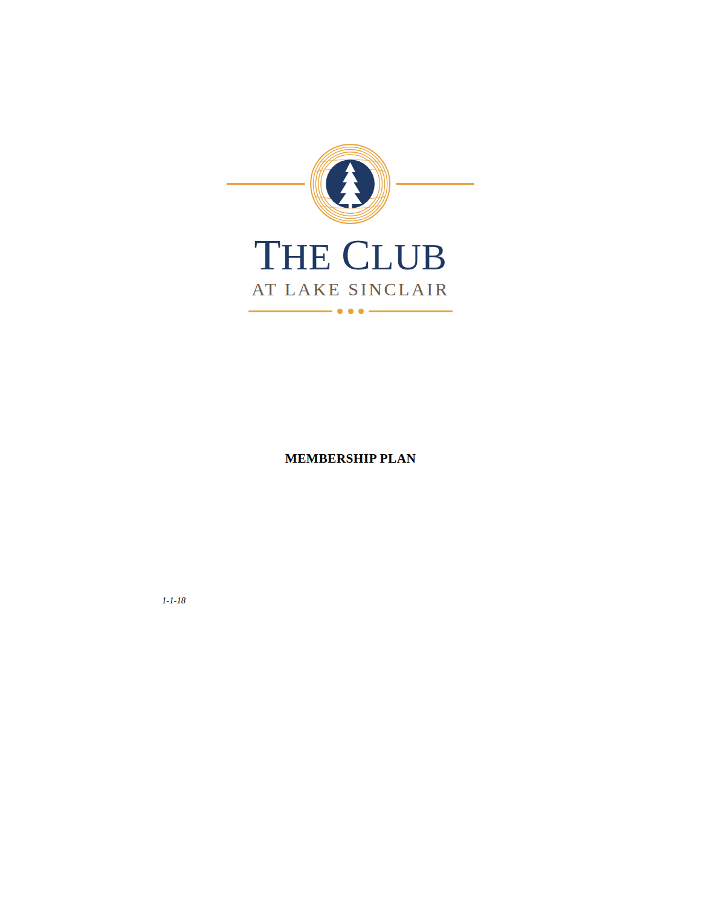The Club
at Lake Sinclair
MEMBERSHIP PLAN
1-1-18